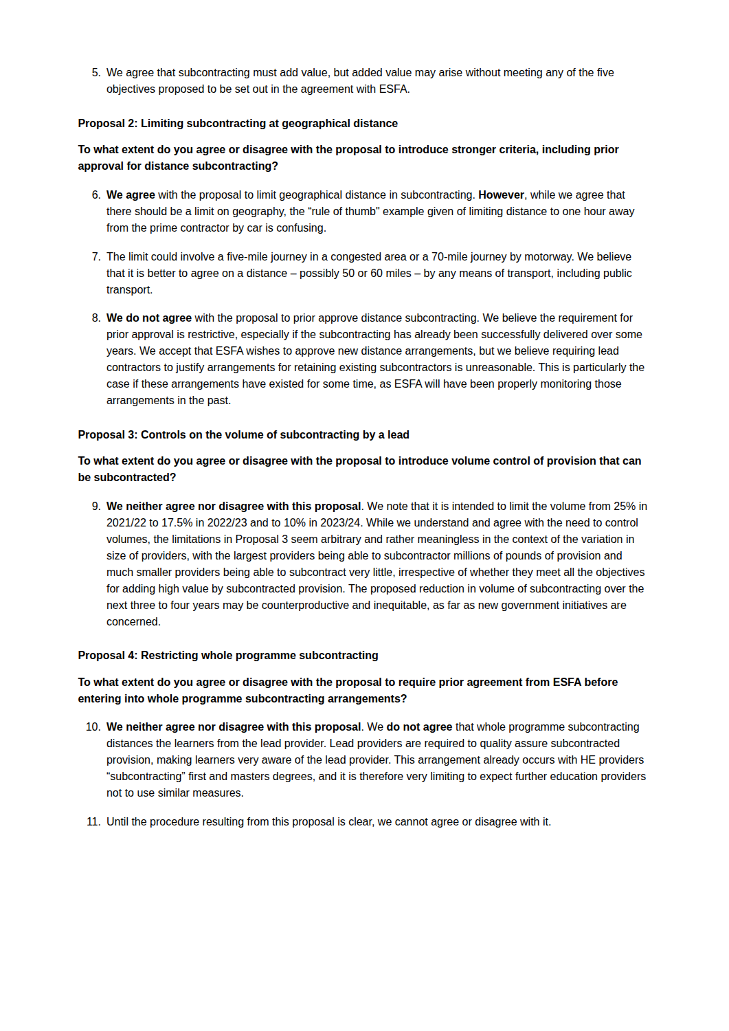5. We agree that subcontracting must add value, but added value may arise without meeting any of the five objectives proposed to be set out in the agreement with ESFA.
Proposal 2: Limiting subcontracting at geographical distance
To what extent do you agree or disagree with the proposal to introduce stronger criteria, including prior approval for distance subcontracting?
6. We agree with the proposal to limit geographical distance in subcontracting. However, while we agree that there should be a limit on geography, the “rule of thumb" example given of limiting distance to one hour away from the prime contractor by car is confusing.
7. The limit could involve a five-mile journey in a congested area or a 70-mile journey by motorway. We believe that it is better to agree on a distance – possibly 50 or 60 miles – by any means of transport, including public transport.
8. We do not agree with the proposal to prior approve distance subcontracting. We believe the requirement for prior approval is restrictive, especially if the subcontracting has already been successfully delivered over some years. We accept that ESFA wishes to approve new distance arrangements, but we believe requiring lead contractors to justify arrangements for retaining existing subcontractors is unreasonable. This is particularly the case if these arrangements have existed for some time, as ESFA will have been properly monitoring those arrangements in the past.
Proposal 3: Controls on the volume of subcontracting by a lead
To what extent do you agree or disagree with the proposal to introduce volume control of provision that can be subcontracted?
9. We neither agree nor disagree with this proposal. We note that it is intended to limit the volume from 25% in 2021/22 to 17.5% in 2022/23 and to 10% in 2023/24. While we understand and agree with the need to control volumes, the limitations in Proposal 3 seem arbitrary and rather meaningless in the context of the variation in size of providers, with the largest providers being able to subcontractor millions of pounds of provision and much smaller providers being able to subcontract very little, irrespective of whether they meet all the objectives for adding high value by subcontracted provision. The proposed reduction in volume of subcontracting over the next three to four years may be counterproductive and inequitable, as far as new government initiatives are concerned.
Proposal 4: Restricting whole programme subcontracting
To what extent do you agree or disagree with the proposal to require prior agreement from ESFA before entering into whole programme subcontracting arrangements?
10. We neither agree nor disagree with this proposal. We do not agree that whole programme subcontracting distances the learners from the lead provider. Lead providers are required to quality assure subcontracted provision, making learners very aware of the lead provider. This arrangement already occurs with HE providers “subcontracting” first and masters degrees, and it is therefore very limiting to expect further education providers not to use similar measures.
11. Until the procedure resulting from this proposal is clear, we cannot agree or disagree with it.